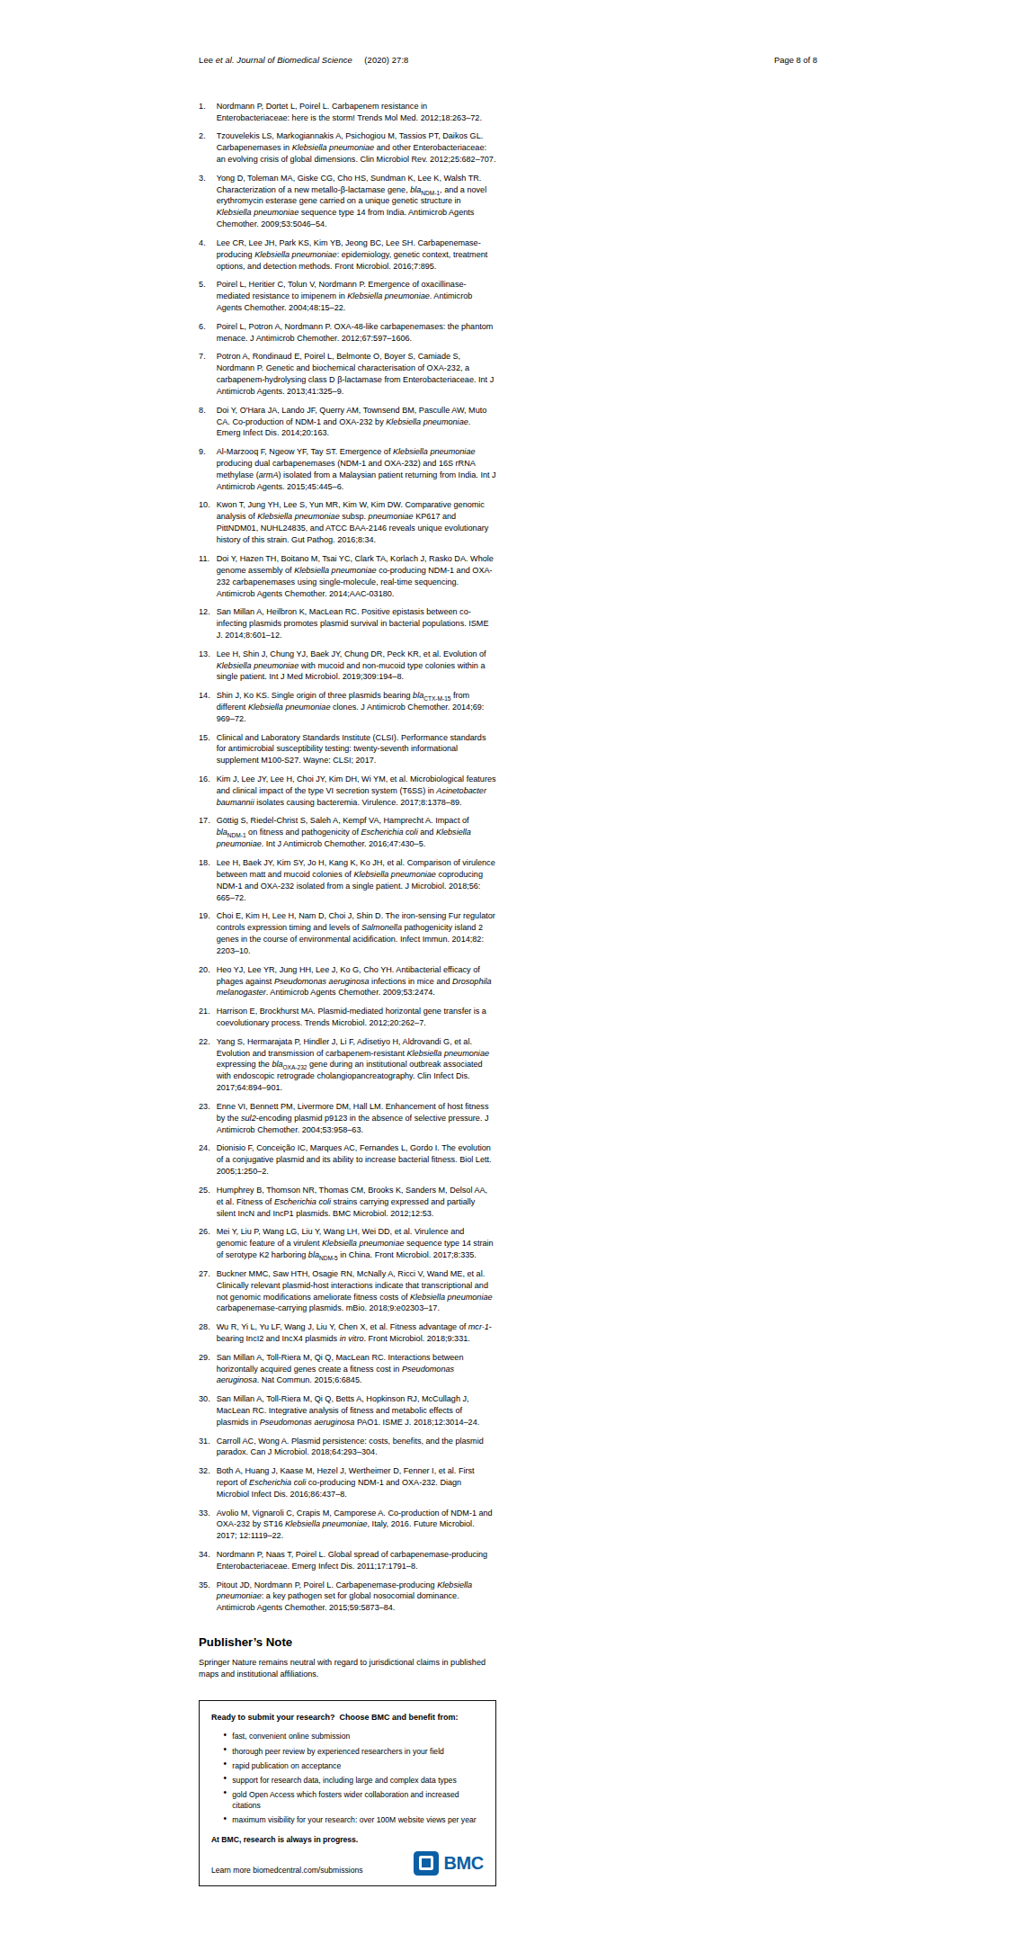Lee et al. Journal of Biomedical Science (2020) 27:8
Page 8 of 8
Nordmann P, Dortet L, Poirel L. Carbapenem resistance in Enterobacteriaceae: here is the storm! Trends Mol Med. 2012;18:263–72.
Tzouvelekis LS, Markogiannakis A, Psichogiou M, Tassios PT, Daikos GL. Carbapenemases in Klebsiella pneumoniae and other Enterobacteriaceae: an evolving crisis of global dimensions. Clin Microbiol Rev. 2012;25:682–707.
Yong D, Toleman MA, Giske CG, Cho HS, Sundman K, Lee K, Walsh TR. Characterization of a new metallo-β-lactamase gene, blaNDM-1, and a novel erythromycin esterase gene carried on a unique genetic structure in Klebsiella pneumoniae sequence type 14 from India. Antimicrob Agents Chemother. 2009;53:5046–54.
Lee CR, Lee JH, Park KS, Kim YB, Jeong BC, Lee SH. Carbapenemase-producing Klebsiella pneumoniae: epidemiology, genetic context, treatment options, and detection methods. Front Microbiol. 2016;7:895.
Poirel L, Heritier C, Tolun V, Nordmann P. Emergence of oxacillinase-mediated resistance to imipenem in Klebsiella pneumoniae. Antimicrob Agents Chemother. 2004;48:15–22.
Poirel L, Potron A, Nordmann P. OXA-48-like carbapenemases: the phantom menace. J Antimicrob Chemother. 2012;67:597–1606.
Potron A, Rondinaud E, Poirel L, Belmonte O, Boyer S, Camiade S, Nordmann P. Genetic and biochemical characterisation of OXA-232, a carbapenem-hydrolysing class D β-lactamase from Enterobacteriaceae. Int J Antimicrob Agents. 2013;41:325–9.
Doi Y, O'Hara JA, Lando JF, Querry AM, Townsend BM, Pasculle AW, Muto CA. Co-production of NDM-1 and OXA-232 by Klebsiella pneumoniae. Emerg Infect Dis. 2014;20:163.
Al-Marzooq F, Ngeow YF, Tay ST. Emergence of Klebsiella pneumoniae producing dual carbapenemases (NDM-1 and OXA-232) and 16S rRNA methylase (armA) isolated from a Malaysian patient returning from India. Int J Antimicrob Agents. 2015;45:445–6.
Kwon T, Jung YH, Lee S, Yun MR, Kim W, Kim DW. Comparative genomic analysis of Klebsiella pneumoniae subsp. pneumoniae KP617 and PittNDM01, NUHL24835, and ATCC BAA-2146 reveals unique evolutionary history of this strain. Gut Pathog. 2016;8:34.
Doi Y, Hazen TH, Boitano M, Tsai YC, Clark TA, Korlach J, Rasko DA. Whole genome assembly of Klebsiella pneumoniae co-producing NDM-1 and OXA-232 carbapenemases using single-molecule, real-time sequencing. Antimicrob Agents Chemother. 2014;AAC-03180.
San Millan A, Heilbron K, MacLean RC. Positive epistasis between co-infecting plasmids promotes plasmid survival in bacterial populations. ISME J. 2014;8:601–12.
Lee H, Shin J, Chung YJ, Baek JY, Chung DR, Peck KR, et al. Evolution of Klebsiella pneumoniae with mucoid and non-mucoid type colonies within a single patient. Int J Med Microbiol. 2019;309:194–8.
Shin J, Ko KS. Single origin of three plasmids bearing blaCTX-M-15 from different Klebsiella pneumoniae clones. J Antimicrob Chemother. 2014;69: 969–72.
Clinical and Laboratory Standards Institute (CLSI). Performance standards for antimicrobial susceptibility testing: twenty-seventh informational supplement M100-S27. Wayne: CLSI; 2017.
Kim J, Lee JY, Lee H, Choi JY, Kim DH, Wi YM, et al. Microbiological features and clinical impact of the type VI secretion system (T6SS) in Acinetobacter baumannii isolates causing bacteremia. Virulence. 2017;8:1378–89.
Göttig S, Riedel-Christ S, Saleh A, Kempf VA, Hamprecht A. Impact of blaNDM-1 on fitness and pathogenicity of Escherichia coli and Klebsiella pneumoniae. Int J Antimicrob Chemother. 2016;47:430–5.
Lee H, Baek JY, Kim SY, Jo H, Kang K, Ko JH, et al. Comparison of virulence between matt and mucoid colonies of Klebsiella pneumoniae coproducing NDM-1 and OXA-232 isolated from a single patient. J Microbiol. 2018;56: 665–72.
Choi E, Kim H, Lee H, Nam D, Choi J, Shin D. The iron-sensing Fur regulator controls expression timing and levels of Salmonella pathogenicity island 2 genes in the course of environmental acidification. Infect Immun. 2014;82: 2203–10.
Heo YJ, Lee YR, Jung HH, Lee J, Ko G, Cho YH. Antibacterial efficacy of phages against Pseudomonas aeruginosa infections in mice and Drosophila melanogaster. Antimicrob Agents Chemother. 2009;53:2474.
Harrison E, Brockhurst MA. Plasmid-mediated horizontal gene transfer is a coevolutionary process. Trends Microbiol. 2012;20:262–7.
Yang S, Hermarajata P, Hindler J, Li F, Adisetiyo H, Aldrovandi G, et al. Evolution and transmission of carbapenem-resistant Klebsiella pneumoniae expressing the blaOXA-232 gene during an institutional outbreak associated with endoscopic retrograde cholangiopancreatography. Clin Infect Dis. 2017;64:894–901.
Enne VI, Bennett PM, Livermore DM, Hall LM. Enhancement of host fitness by the sul2-encoding plasmid p9123 in the absence of selective pressure. J Antimicrob Chemother. 2004;53:958–63.
Dionisio F, Conceição IC, Marques AC, Fernandes L, Gordo I. The evolution of a conjugative plasmid and its ability to increase bacterial fitness. Biol Lett. 2005;1:250–2.
Humphrey B, Thomson NR, Thomas CM, Brooks K, Sanders M, Delsol AA, et al. Fitness of Escherichia coli strains carrying expressed and partially silent IncN and IncP1 plasmids. BMC Microbiol. 2012;12:53.
Mei Y, Liu P, Wang LG, Liu Y, Wang LH, Wei DD, et al. Virulence and genomic feature of a virulent Klebsiella pneumoniae sequence type 14 strain of serotype K2 harboring blaNDM-5 in China. Front Microbiol. 2017;8:335.
Buckner MMC, Saw HTH, Osagie RN, McNally A, Ricci V, Wand ME, et al. Clinically relevant plasmid-host interactions indicate that transcriptional and not genomic modifications ameliorate fitness costs of Klebsiella pneumoniae carbapenemase-carrying plasmids. mBio. 2018;9:e02303–17.
Wu R, Yi L, Yu LF, Wang J, Liu Y, Chen X, et al. Fitness advantage of mcr-1-bearing IncI2 and IncX4 plasmids in vitro. Front Microbiol. 2018;9:331.
San Millan A, Toll-Riera M, Qi Q, MacLean RC. Interactions between horizontally acquired genes create a fitness cost in Pseudomonas aeruginosa. Nat Commun. 2015;6:6845.
San Millan A, Toll-Riera M, Qi Q, Betts A, Hopkinson RJ, McCullagh J, MacLean RC. Integrative analysis of fitness and metabolic effects of plasmids in Pseudomonas aeruginosa PAO1. ISME J. 2018;12:3014–24.
Carroll AC, Wong A. Plasmid persistence: costs, benefits, and the plasmid paradox. Can J Microbiol. 2018;64:293–304.
Both A, Huang J, Kaase M, Hezel J, Wertheimer D, Fenner I, et al. First report of Escherichia coli co-producing NDM-1 and OXA-232. Diagn Microbiol Infect Dis. 2016;86:437–8.
Avolio M, Vignaroli C, Crapis M, Camporese A. Co-production of NDM-1 and OXA-232 by ST16 Klebsiella pneumoniae, Italy, 2016. Future Microbiol. 2017; 12:1119–22.
Nordmann P, Naas T, Poirel L. Global spread of carbapenemase-producing Enterobacteriaceae. Emerg Infect Dis. 2011;17:1791–8.
Pitout JD, Nordmann P, Poirel L. Carbapenemase-producing Klebsiella pneumoniae: a key pathogen set for global nosocomial dominance. Antimicrob Agents Chemother. 2015;59:5873–84.
Publisher’s Note
Springer Nature remains neutral with regard to jurisdictional claims in published maps and institutional affiliations.
Ready to submit your research? Choose BMC and benefit from:
fast, convenient online submission
thorough peer review by experienced researchers in your field
rapid publication on acceptance
support for research data, including large and complex data types
gold Open Access which fosters wider collaboration and increased citations
maximum visibility for your research: over 100M website views per year
At BMC, research is always in progress.
Learn more biomedcentral.com/submissions
BMC